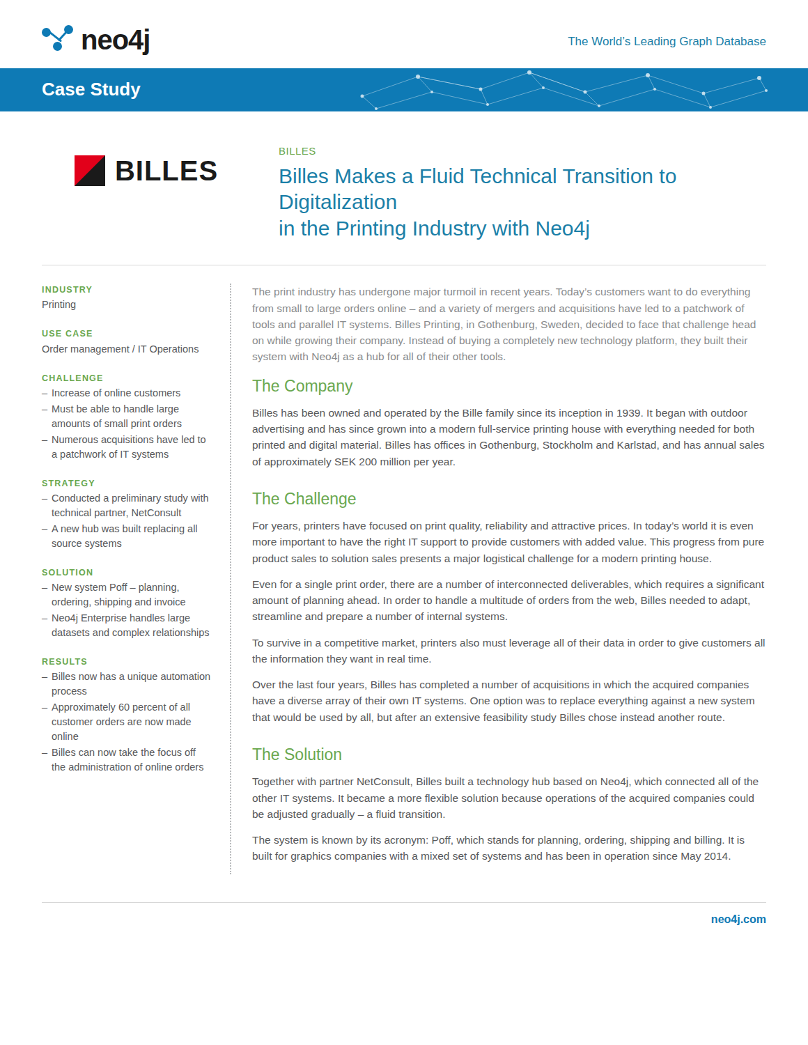neo4j
The World’s Leading Graph Database
Case Study
BILLES
BILLES
Billes Makes a Fluid Technical Transition to Digitalization
in the Printing Industry with Neo4j
Industry
Printing
Use Case
Order management / IT Operations
Challenge
Increase of online customers
Must be able to handle large amounts of small print orders
Numerous acquisitions have led to a patchwork of IT systems
Strategy
Conducted a preliminary study with technical partner, NetConsult
A new hub was built replacing all source systems
Solution
New system Poff – planning, ordering, shipping and invoice
Neo4j Enterprise handles large datasets and complex relationships
Results
Billes now has a unique automation process
Approximately 60 percent of all customer orders are now made online
Billes can now take the focus off the administration of online orders
The print industry has undergone major turmoil in recent years. Today’s customers want to do everything from small to large orders online – and a variety of mergers and acquisitions have led to a patchwork of tools and parallel IT systems. Billes Printing, in Gothenburg, Sweden, decided to face that challenge head on while growing their company. Instead of buying a completely new technology platform, they built their system with Neo4j as a hub for all of their other tools.
The Company
Billes has been owned and operated by the Bille family since its inception in 1939. It began with outdoor advertising and has since grown into a modern full-service printing house with everything needed for both printed and digital material. Billes has offices in Gothenburg, Stockholm and Karlstad, and has annual sales of approximately SEK 200 million per year.
The Challenge
For years, printers have focused on print quality, reliability and attractive prices. In today’s world it is even more important to have the right IT support to provide customers with added value. This progress from pure product sales to solution sales presents a major logistical challenge for a modern printing house.
Even for a single print order, there are a number of interconnected deliverables, which requires a significant amount of planning ahead. In order to handle a multitude of orders from the web, Billes needed to adapt, streamline and prepare a number of internal systems.
To survive in a competitive market, printers also must leverage all of their data in order to give customers all the information they want in real time.
Over the last four years, Billes has completed a number of acquisitions in which the acquired companies have a diverse array of their own IT systems. One option was to replace everything against a new system that would be used by all, but after an extensive feasibility study Billes chose instead another route.
The Solution
Together with partner NetConsult, Billes built a technology hub based on Neo4j, which connected all of the other IT systems. It became a more flexible solution because operations of the acquired companies could be adjusted gradually – a fluid transition.
The system is known by its acronym: Poff, which stands for planning, ordering, shipping and billing. It is built for graphics companies with a mixed set of systems and has been in operation since May 2014.
neo4j.com